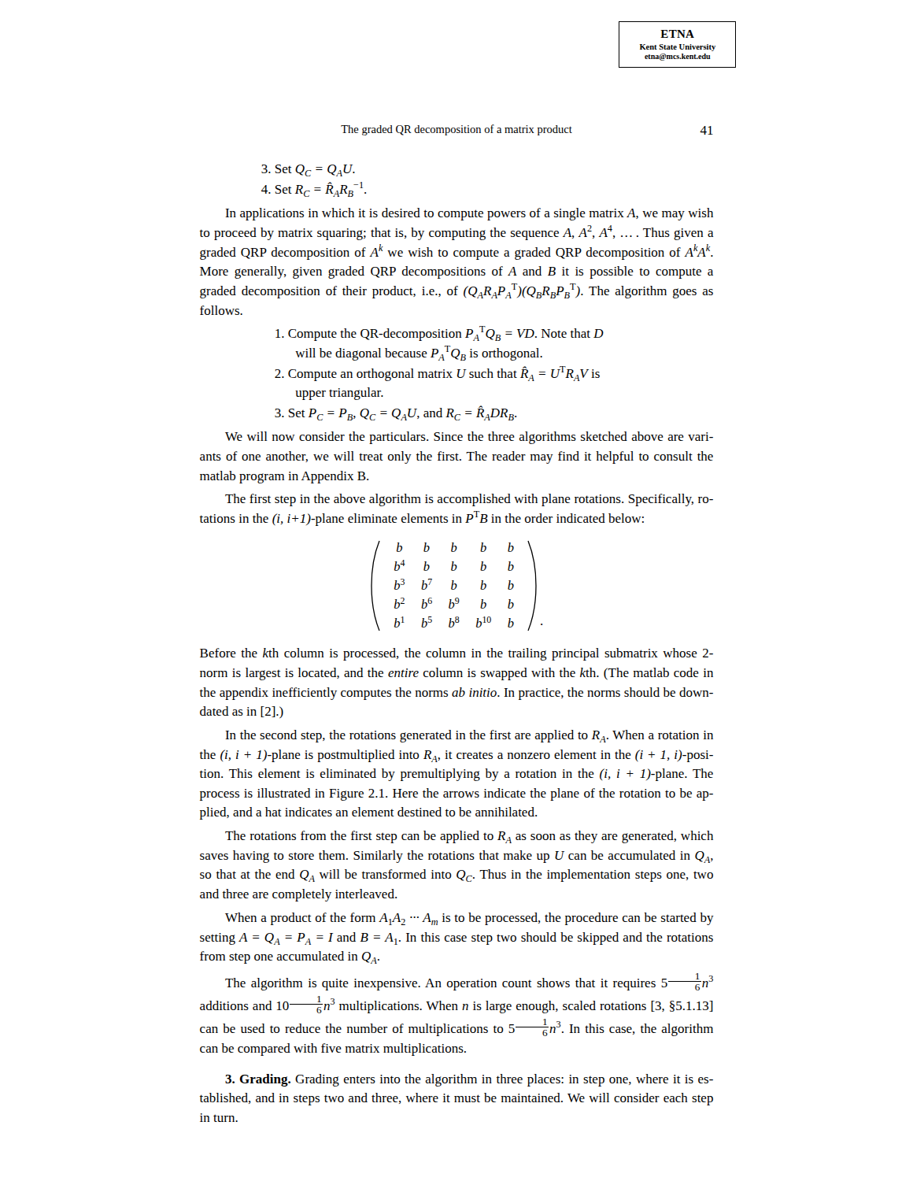ETNA
Kent State University
etna@mcs.kent.edu
The graded QR decomposition of a matrix product
41
3. Set QC = QAU.
4. Set RC = R̂ARB−1.
In applications in which it is desired to compute powers of a single matrix A, we may wish to proceed by matrix squaring; that is, by computing the sequence A, A2, A4, … . Thus given a graded QRP decomposition of Ak we wish to compute a graded QRP decomposition of AkAk. More generally, given graded QRP decompositions of A and B it is possible to compute a graded decomposition of their product, i.e., of (QARAPAT)(QBRBPBT). The algorithm goes as follows.
1. Compute the QR-decomposition PATQB = VD. Note that D will be diagonal because PATQB is orthogonal.
2. Compute an orthogonal matrix U such that R̂A = UTRAV is upper triangular.
3. Set PC = PB, QC = QAU, and RC = R̂ADRB.
We will now consider the particulars. Since the three algorithms sketched above are variants of one another, we will treat only the first. The reader may find it helpful to consult the matlab program in Appendix B.
The first step in the above algorithm is accomplished with plane rotations. Specifically, rotations in the (i, i+1)-plane eliminate elements in PTB in the order indicated below:
| b | b | b | b | b |
| b 4 | b | b | b | b |
| b 3 | b 7 | b | b | b |
| b 2 | b 6 | b 9 | b | b |
| b 1 | b 5 | b 8 | b 10 | b |
.
Before the kth column is processed, the column in the trailing principal submatrix whose 2-norm is largest is located, and the entire column is swapped with the kth. (The matlab code in the appendix inefficiently computes the norms ab initio. In practice, the norms should be downdated as in [2].)
In the second step, the rotations generated in the first are applied to RA. When a rotation in the (i, i + 1)-plane is postmultiplied into RA, it creates a nonzero element in the (i + 1, i)-position. This element is eliminated by premultiplying by a rotation in the (i, i + 1)-plane. The process is illustrated in Figure 2.1. Here the arrows indicate the plane of the rotation to be applied, and a hat indicates an element destined to be annihilated.
The rotations from the first step can be applied to RA as soon as they are generated, which saves having to store them. Similarly the rotations that make up U can be accumulated in QA, so that at the end QA will be transformed into QC. Thus in the implementation steps one, two and three are completely interleaved.
When a product of the form A1A2 ··· Am is to be processed, the procedure can be started by setting A = QA = PA = I and B = A1. In this case step two should be skipped and the rotations from step one accumulated in QA.
The algorithm is quite inexpensive. An operation count shows that it requires 516 n3 additions and 1016 n3 multiplications. When n is large enough, scaled rotations [3, §5.1.13] can be used to reduce the number of multiplications to 516 n3. In this case, the algorithm can be compared with five matrix multiplications.
3. Grading. Grading enters into the algorithm in three places: in step one, where it is established, and in steps two and three, where it must be maintained. We will consider each step in turn.